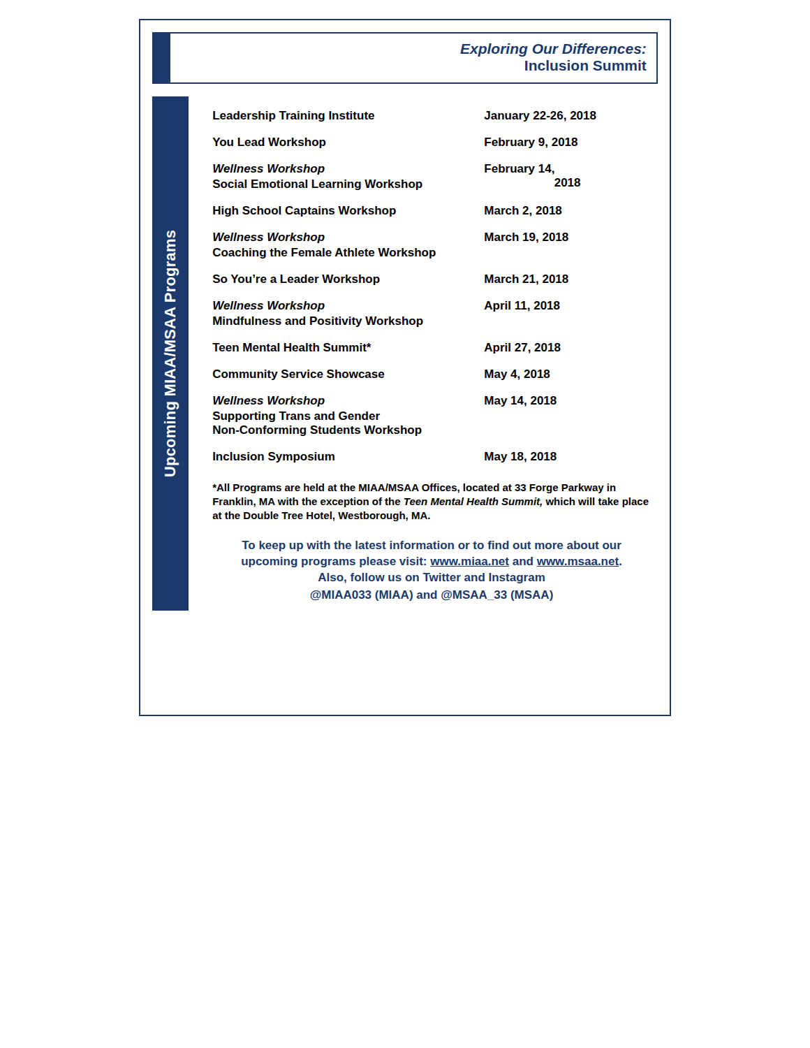Exploring Our Differences:
Inclusion Summit
Upcoming MIAA/MSAA Programs
| Leadership Training Institute | January 22-26, 2018 |
| You Lead Workshop | February 9, 2018 |
| Wellness Workshop Social Emotional Learning Workshop | February 14, 2018 |
| High School Captains Workshop | March 2, 2018 |
| Wellness Workshop Coaching the Female Athlete Workshop | March 19, 2018 |
| So You’re a Leader Workshop | March 21, 2018 |
| Wellness Workshop Mindfulness and Positivity Workshop | April 11, 2018 |
| Teen Mental Health Summit* | April 27, 2018 |
| Community Service Showcase | May 4, 2018 |
| Wellness Workshop Supporting Trans and Gender Non-Conforming Students Workshop | May 14, 2018 |
| Inclusion Symposium | May 18, 2018 |
*All Programs are held at the MIAA/MSAA Offices, located at 33 Forge Parkway in Franklin, MA with the exception of the Teen Mental Health Summit, which will take place at the Double Tree Hotel, Westborough, MA.
To keep up with the latest information or to find out more about our upcoming programs please visit: www.miaa.net and www.msaa.net.
Also, follow us on Twitter and Instagram
@MIAA033 (MIAA) and @MSAA_33 (MSAA)